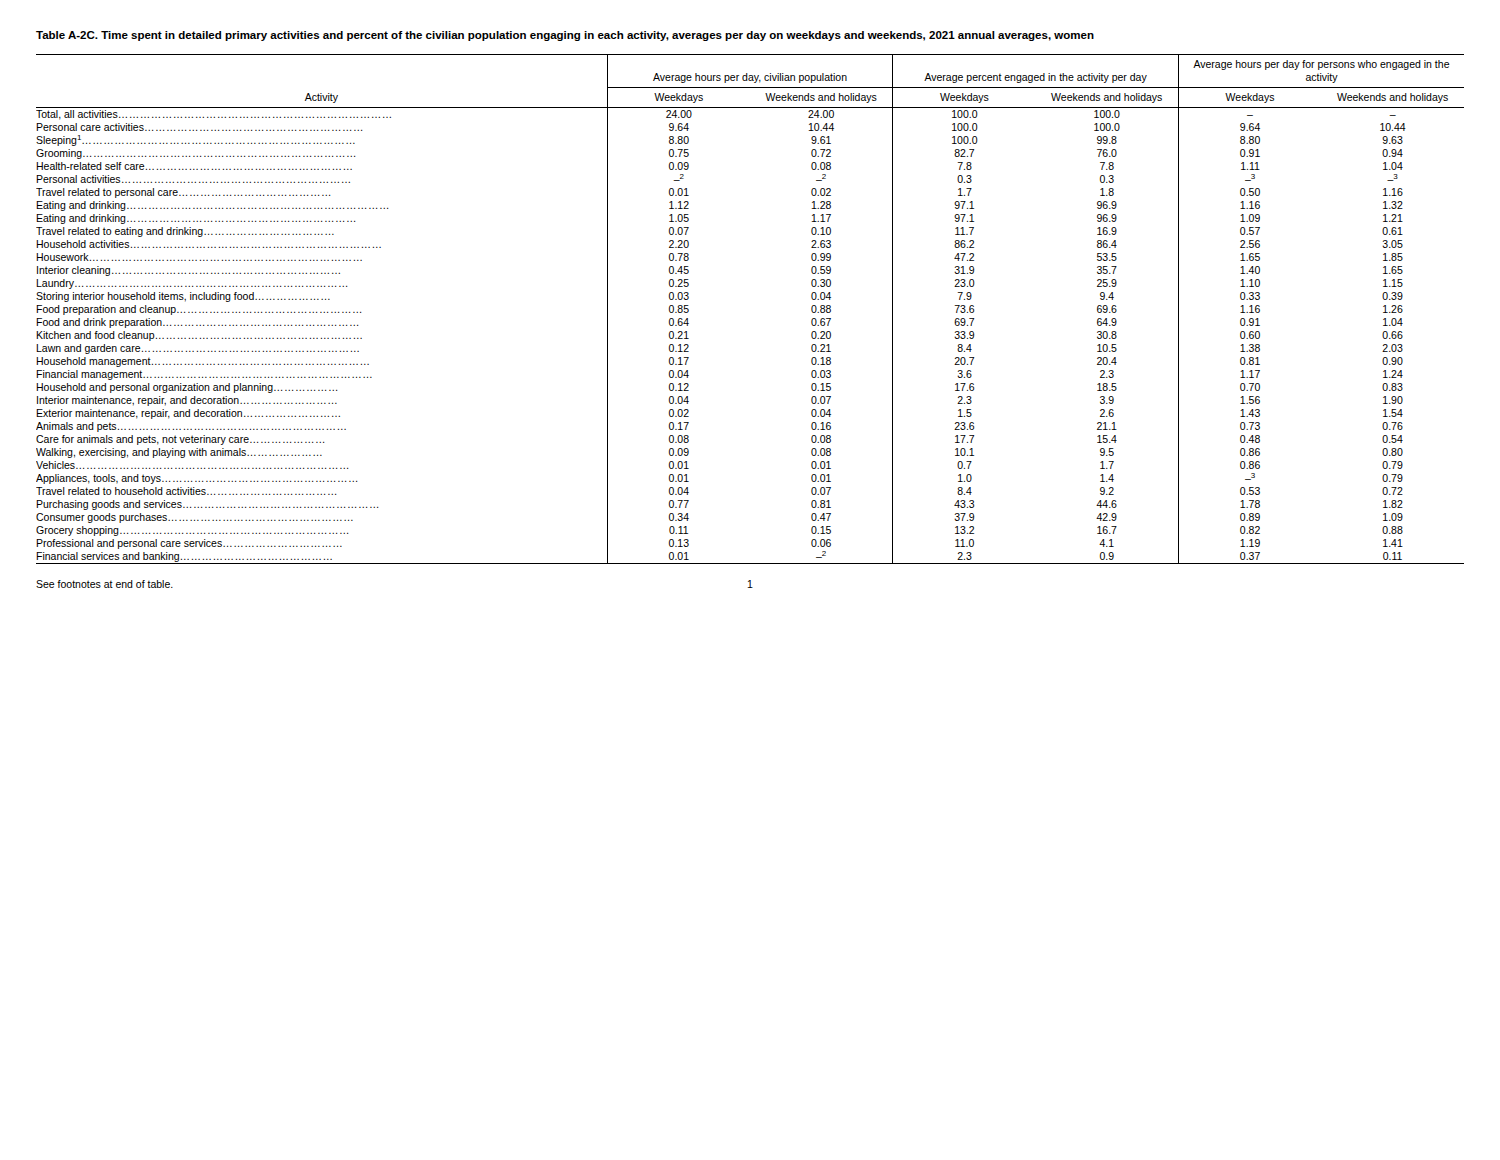Table A-2C. Time spent in detailed primary activities and percent of the civilian population engaging in each activity, averages per day on weekdays and weekends, 2021 annual averages, women
| Activity | Average hours per day, civilian population | Average percent engaged in the activity per day | Average hours per day for persons who engaged in the activity |
| --- | --- | --- | --- |
| Weekdays | Weekends and holidays | Weekdays | Weekends and holidays | Weekdays | Weekends and holidays |
| Total, all activities ………………………………………………………………… | 24.00 | 24.00 | 100.0 | 100.0 | – | – |
| Personal care activities …………………………………………………… | 9.64 | 10.44 | 100.0 | 100.0 | 9.64 | 10.44 |
| Sleeping 1 ………………………………………………………………… | 8.80 | 9.61 | 100.0 | 99.8 | 8.80 | 9.63 |
| Grooming ………………………………………………………………… | 0.75 | 0.72 | 82.7 | 76.0 | 0.91 | 0.94 |
| Health-related self care ………………………………………………… | 0.09 | 0.08 | 7.8 | 7.8 | 1.11 | 1.04 |
| Personal activities ……………………………………………………… | – 2 | – 2 | 0.3 | 0.3 | – 3 | – 3 |
| Travel related to personal care …………………………………… | 0.01 | 0.02 | 1.7 | 1.8 | 0.50 | 1.16 |
| Eating and drinking ……………………………………………………………… | 1.12 | 1.28 | 97.1 | 96.9 | 1.16 | 1.32 |
| Eating and drinking ……………………………………………………… | 1.05 | 1.17 | 97.1 | 96.9 | 1.09 | 1.21 |
| Travel related to eating and drinking ……………………………… | 0.07 | 0.10 | 11.7 | 16.9 | 0.57 | 0.61 |
| Household activities …………………………………………………………… | 2.20 | 2.63 | 86.2 | 86.4 | 2.56 | 3.05 |
| Housework ………………………………………………………………… | 0.78 | 0.99 | 47.2 | 53.5 | 1.65 | 1.85 |
| Interior cleaning ……………………………………………………… | 0.45 | 0.59 | 31.9 | 35.7 | 1.40 | 1.65 |
| Laundry ………………………………………………………………… | 0.25 | 0.30 | 23.0 | 25.9 | 1.10 | 1.15 |
| Storing interior household items, including food ………………… | 0.03 | 0.04 | 7.9 | 9.4 | 0.33 | 0.39 |
| Food preparation and cleanup …………………………………………… | 0.85 | 0.88 | 73.6 | 69.6 | 1.16 | 1.26 |
| Food and drink preparation ……………………………………………… | 0.64 | 0.67 | 69.7 | 64.9 | 0.91 | 1.04 |
| Kitchen and food cleanup ………………………………………………… | 0.21 | 0.20 | 33.9 | 30.8 | 0.60 | 0.66 |
| Lawn and garden care …………………………………………………… | 0.12 | 0.21 | 8.4 | 10.5 | 1.38 | 2.03 |
| Household management …………………………………………………… | 0.17 | 0.18 | 20.7 | 20.4 | 0.81 | 0.90 |
| Financial management ……………………………………………………… | 0.04 | 0.03 | 3.6 | 2.3 | 1.17 | 1.24 |
| Household and personal organization and planning ……………… | 0.12 | 0.15 | 17.6 | 18.5 | 0.70 | 0.83 |
| Interior maintenance, repair, and decoration ……………………… | 0.04 | 0.07 | 2.3 | 3.9 | 1.56 | 1.90 |
| Exterior maintenance, repair, and decoration ……………………… | 0.02 | 0.04 | 1.5 | 2.6 | 1.43 | 1.54 |
| Animals and pets ……………………………………………………… | 0.17 | 0.16 | 23.6 | 21.1 | 0.73 | 0.76 |
| Care for animals and pets, not veterinary care ………………… | 0.08 | 0.08 | 17.7 | 15.4 | 0.48 | 0.54 |
| Walking, exercising, and playing with animals ………………… | 0.09 | 0.08 | 10.1 | 9.5 | 0.86 | 0.80 |
| Vehicles ………………………………………………………………… | 0.01 | 0.01 | 0.7 | 1.7 | 0.86 | 0.79 |
| Appliances, tools, and toys ……………………………………………… | 0.01 | 0.01 | 1.0 | 1.4 | – 3 | 0.79 |
| Travel related to household activities ……………………………… | 0.04 | 0.07 | 8.4 | 9.2 | 0.53 | 0.72 |
| Purchasing goods and services ……………………………………………… | 0.77 | 0.81 | 43.3 | 44.6 | 1.78 | 1.82 |
| Consumer goods purchases …………………………………………… | 0.34 | 0.47 | 37.9 | 42.9 | 0.89 | 1.09 |
| Grocery shopping ……………………………………………………… | 0.11 | 0.15 | 13.2 | 16.7 | 0.82 | 0.88 |
| Professional and personal care services …………………………… | 0.13 | 0.06 | 11.0 | 4.1 | 1.19 | 1.41 |
| Financial services and banking …………………………………… | 0.01 | – 2 | 2.3 | 0.9 | 0.37 | 0.11 |
See footnotes at end of table.
1